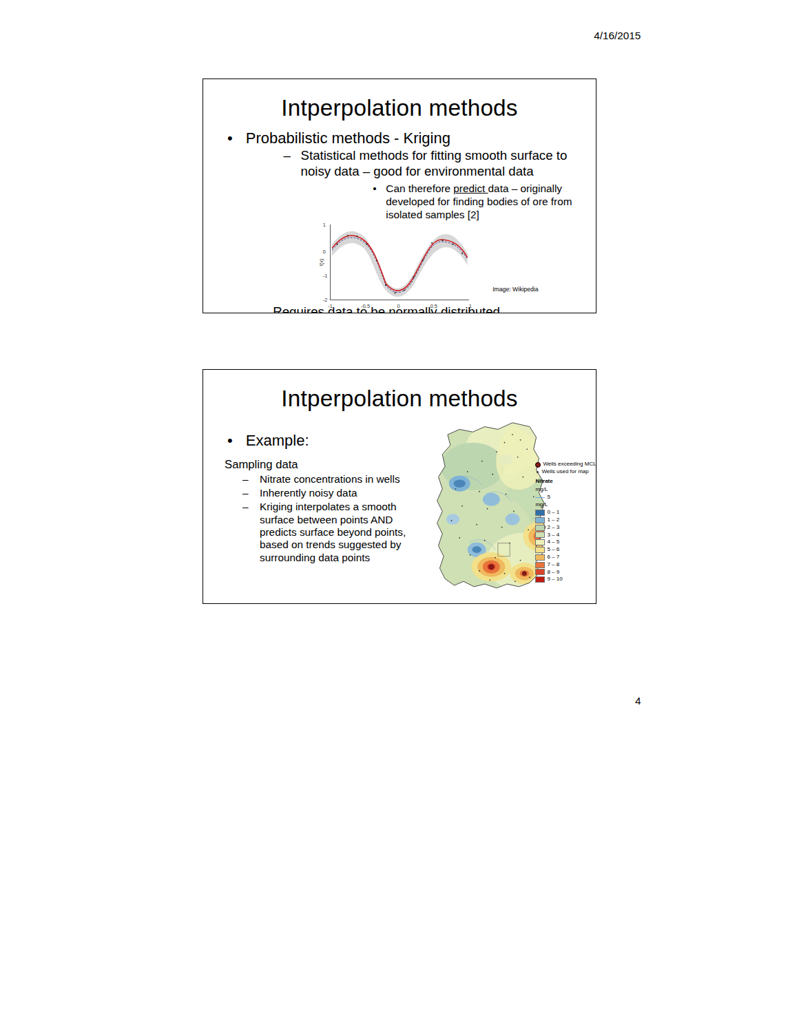4/16/2015
Intperpolation methods
Probabilistic methods - Kriging
Statistical methods for fitting smooth surface to noisy data – good for environmental data
Can therefore predict data – originally developed for finding bodies of ore from isolated samples [2]
f(x) 1 0 -1 -2 -1 -0.5 0 0.5 1
Image: Wikipedia
Requires data to be normally distributed – environmental data often requires transformation (e.g., log normal) [1]
Intperpolation methods
Example:
Sampling data
Nitrate concentrations in wells
Inherently noisy data
Kriging interpolates a smooth surface between points AND predicts surface beyond points, based on trends suggested by surrounding data points
Wells exceeding MCL
Wells used for map
Nitrate
mg/L
5
mg/L
0 – 1
1 – 2
2 – 3
3 – 4
4 – 5
5 – 6
6 – 7
7 – 8
8 – 9
9 – 10
4